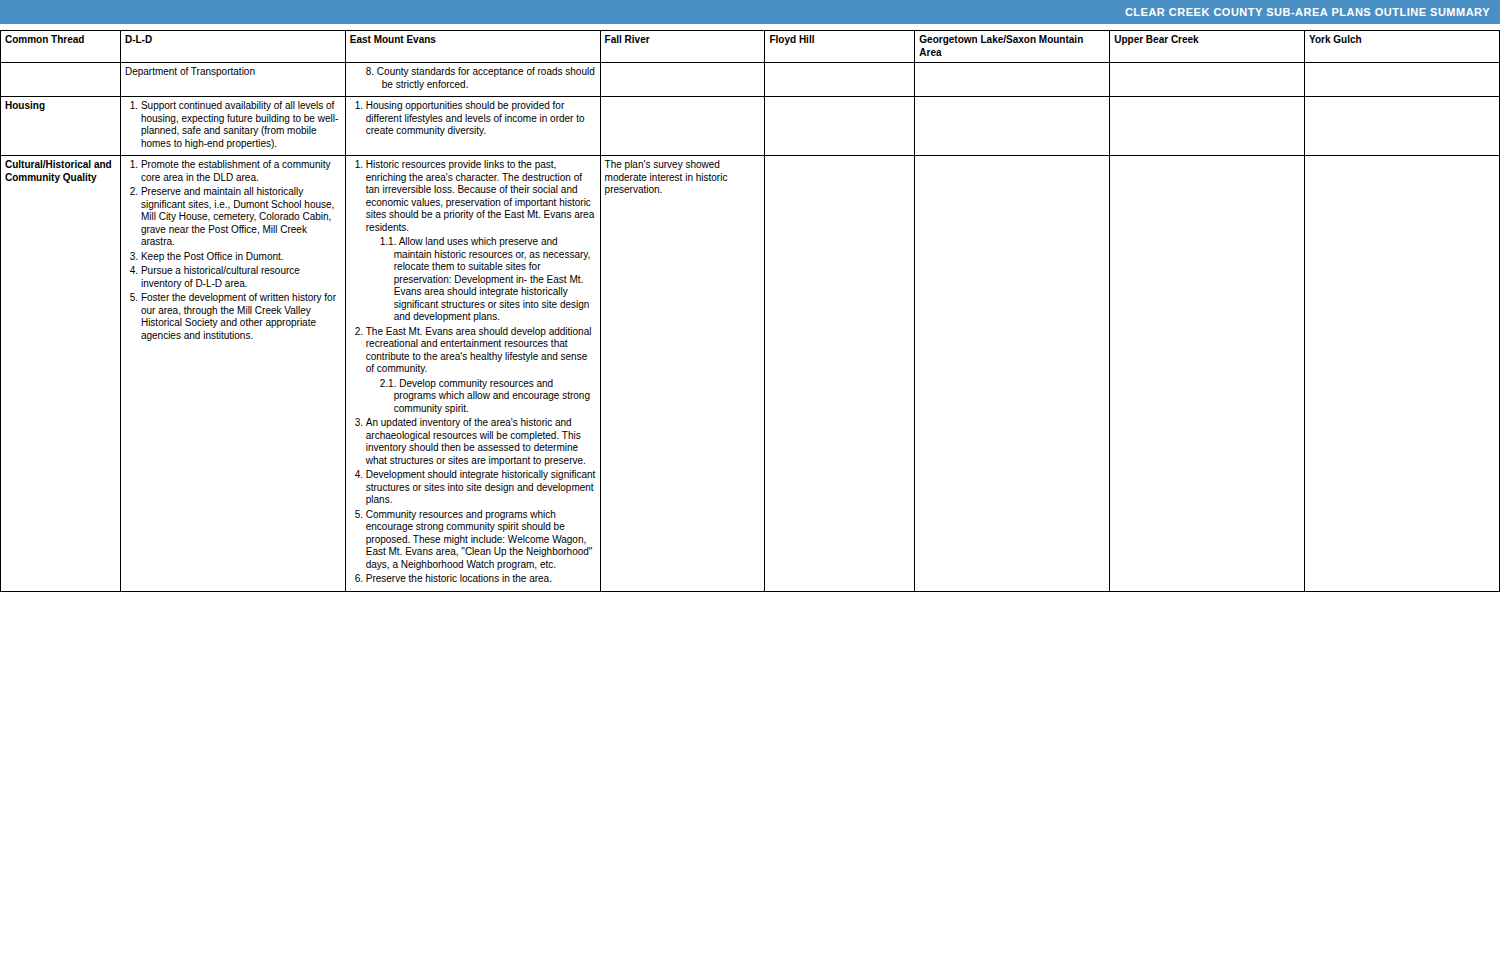CLEAR CREEK COUNTY SUB-AREA PLANS OUTLINE SUMMARY
| Common Thread | D-L-D | East Mount Evans | Fall River | Floyd Hill | Georgetown Lake/Saxon Mountain Area | Upper Bear Creek | York Gulch |
| --- | --- | --- | --- | --- | --- | --- | --- |
| | Department of Transportation | 8. County standards for acceptance of roads should be strictly enforced. | | | | | |
| Housing | Support continued availability of all levels of housing, expecting future building to be well-planned, safe and sanitary (from mobile homes to high-end properties). | Housing opportunities should be provided for different lifestyles and levels of income in order to create community diversity. | | | | | |
| Cultural/Historical and Community Quality | Promote the establishment of a community core area in the DLD area. Preserve and maintain all historically significant sites, i.e., Dumont School house, Mill City House, cemetery, Colorado Cabin, grave near the Post Office, Mill Creek arastra. Keep the Post Office in Dumont. Pursue a historical/cultural resource inventory of D-L-D area. Foster the development of written history for our area, through the Mill Creek Valley Historical Society and other appropriate agencies and institutions. | Historic resources provide links to the past, enriching the area's character. The destruction of tan irreversible loss. Because of their social and economic values, preservation of important historic sites should be a priority of the East Mt. Evans area residents. 1.1. Allow land uses which preserve and maintain historic resources or, as necessary, relocate them to suitable sites for preservation: Development in‑ the East Mt. Evans area should integrate historically significant structures or sites into site design and development plans. The East Mt. Evans area should develop additional recreational and entertainment resources that contribute to the area's healthy lifestyle and sense of community. 2.1. Develop community resources and programs which allow and encourage strong community spirit. An updated inventory of the area's historic and archaeological resources will be completed. This inventory should then be assessed to determine what structures or sites are important to preserve. Development should integrate historically significant structures or sites into site design and development plans. Community resources and programs which encourage strong community spirit should be proposed. These might include: Welcome Wagon, East Mt. Evans area, "Clean Up the Neighborhood" days, a Neighborhood Watch program, etc. Preserve the historic locations in the area. | The plan's survey showed moderate interest in historic preservation. | | | | |